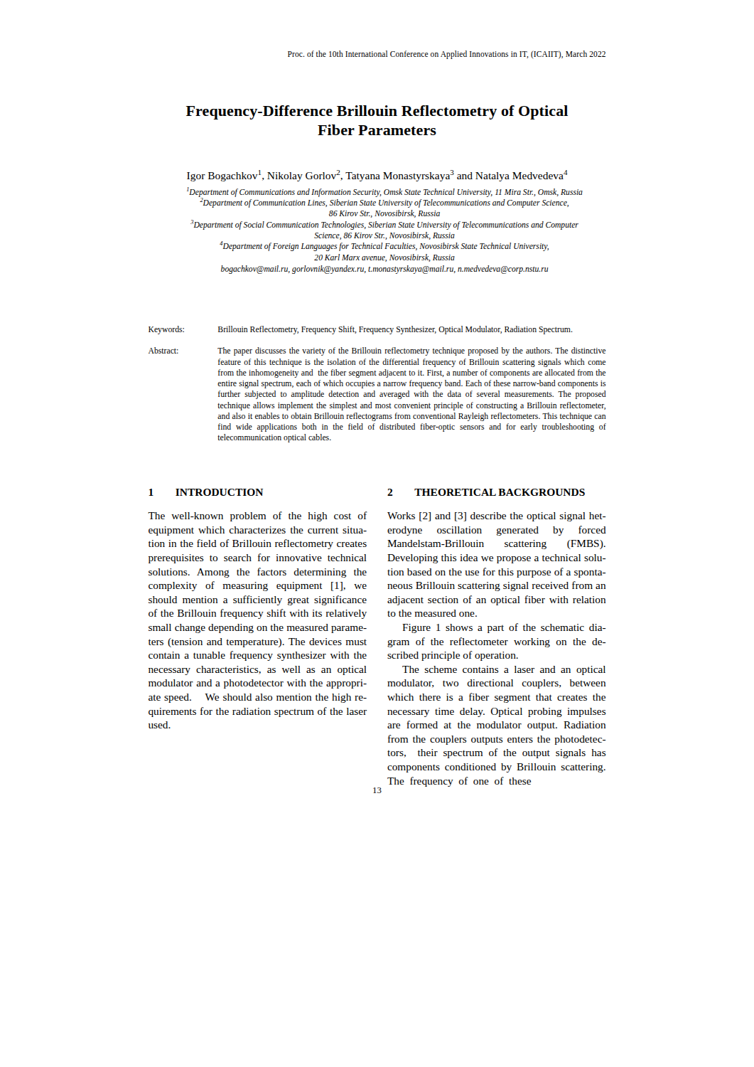Proc. of the 10th International Conference on Applied Innovations in IT, (ICAIIT), March 2022
Frequency-Difference Brillouin Reflectometry of Optical
Fiber Parameters
Igor Bogachkov1, Nikolay Gorlov2, Tatyana Monastyrskaya3 and Natalya Medvedeva4
1Department of Communications and Information Security, Omsk State Technical University, 11 Mira Str., Omsk, Russia
2Department of Communication Lines, Siberian State University of Telecommunications and Computer Science,
86 Kirov Str., Novosibirsk, Russia
3Department of Social Communication Technologies, Siberian State University of Telecommunications and Computer
Science, 86 Kirov Str., Novosibirsk, Russia
4Department of Foreign Languages for Technical Faculties, Novosibirsk State Technical University,
20 Karl Marx avenue, Novosibirsk, Russia
bogachkov@mail.ru, gorlovnik@yandex.ru, t.monastyrskaya@mail.ru, n.medvedeva@corp.nstu.ru
Keywords:
Brillouin Reflectometry, Frequency Shift, Frequency Synthesizer, Optical Modulator, Radiation Spectrum.
Abstract:
The paper discusses the variety of the Brillouin reflectometry technique proposed by the authors. The distinctive feature of this technique is the isolation of the differential frequency of Brillouin scattering signals which come from the inhomogeneity and the fiber segment adjacent to it. First, a number of components are allocated from the entire signal spectrum, each of which occupies a narrow frequency band. Each of these narrow-band components is further subjected to amplitude detection and averaged with the data of several measurements. The proposed technique allows implement the simplest and most convenient principle of constructing a Brillouin reflectometer, and also it enables to obtain Brillouin reflectograms from conventional Rayleigh reflectometers. This technique can find wide applications both in the field of distributed fiber-optic sensors and for early troubleshooting of telecommunication optical cables.
1 INTRODUCTION
The well-known problem of the high cost of equipment which characterizes the current situation in the field of Brillouin reflectometry creates prerequisites to search for innovative technical solutions. Among the factors determining the complexity of measuring equipment [1], we should mention a sufficiently great significance of the Brillouin frequency shift with its relatively small change depending on the measured parameters (tension and temperature). The devices must contain a tunable frequency synthesizer with the necessary characteristics, as well as an optical modulator and a photodetector with the appropriate speed. We should also mention the high requirements for the radiation spectrum of the laser used.
2 THEORETICAL BACKGROUNDS
Works [2] and [3] describe the optical signal heterodyne oscillation generated by forced Mandelstam-Brillouin scattering (FMBS). Developing this idea we propose a technical solution based on the use for this purpose of a spontaneous Brillouin scattering signal received from an adjacent section of an optical fiber with relation to the measured one.
Figure 1 shows a part of the schematic diagram of the reflectometer working on the described principle of operation.
The scheme contains a laser and an optical modulator, two directional couplers, between which there is a fiber segment that creates the necessary time delay. Optical probing impulses are formed at the modulator output. Radiation from the couplers outputs enters the photodetectors, their spectrum of the output signals has components conditioned by Brillouin scattering. The frequency of one of these
13